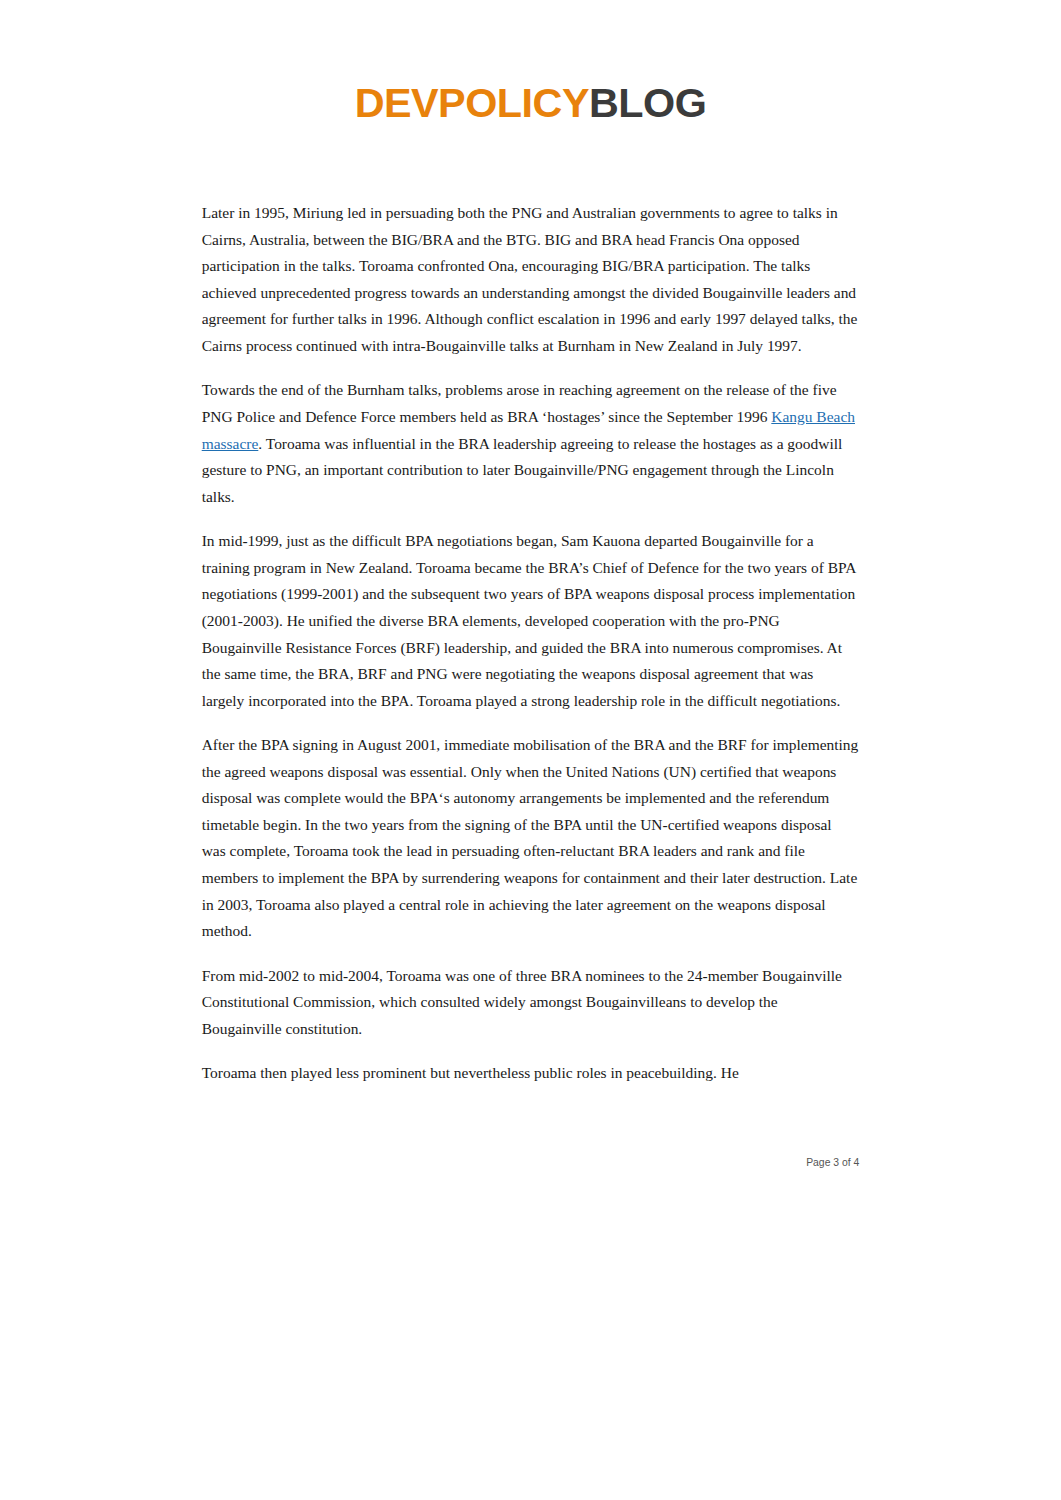DEV POLICY BLOG
Later in 1995, Miriung led in persuading both the PNG and Australian governments to agree to talks in Cairns, Australia, between the BIG/BRA and the BTG. BIG and BRA head Francis Ona opposed participation in the talks. Toroama confronted Ona, encouraging BIG/BRA participation. The talks achieved unprecedented progress towards an understanding amongst the divided Bougainville leaders and agreement for further talks in 1996. Although conflict escalation in 1996 and early 1997 delayed talks, the Cairns process continued with intra-Bougainville talks at Burnham in New Zealand in July 1997.
Towards the end of the Burnham talks, problems arose in reaching agreement on the release of the five PNG Police and Defence Force members held as BRA ‘hostages’ since the September 1996 Kangu Beach massacre. Toroama was influential in the BRA leadership agreeing to release the hostages as a goodwill gesture to PNG, an important contribution to later Bougainville/PNG engagement through the Lincoln talks.
In mid-1999, just as the difficult BPA negotiations began, Sam Kauona departed Bougainville for a training program in New Zealand. Toroama became the BRA’s Chief of Defence for the two years of BPA negotiations (1999-2001) and the subsequent two years of BPA weapons disposal process implementation (2001-2003). He unified the diverse BRA elements, developed cooperation with the pro-PNG Bougainville Resistance Forces (BRF) leadership, and guided the BRA into numerous compromises. At the same time, the BRA, BRF and PNG were negotiating the weapons disposal agreement that was largely incorporated into the BPA. Toroama played a strong leadership role in the difficult negotiations.
After the BPA signing in August 2001, immediate mobilisation of the BRA and the BRF for implementing the agreed weapons disposal was essential. Only when the United Nations (UN) certified that weapons disposal was complete would the BPA‘s autonomy arrangements be implemented and the referendum timetable begin. In the two years from the signing of the BPA until the UN-certified weapons disposal was complete, Toroama took the lead in persuading often-reluctant BRA leaders and rank and file members to implement the BPA by surrendering weapons for containment and their later destruction. Late in 2003, Toroama also played a central role in achieving the later agreement on the weapons disposal method.
From mid-2002 to mid-2004, Toroama was one of three BRA nominees to the 24-member Bougainville Constitutional Commission, which consulted widely amongst Bougainvilleans to develop the Bougainville constitution.
Toroama then played less prominent but nevertheless public roles in peacebuilding. He
Page 3 of 4